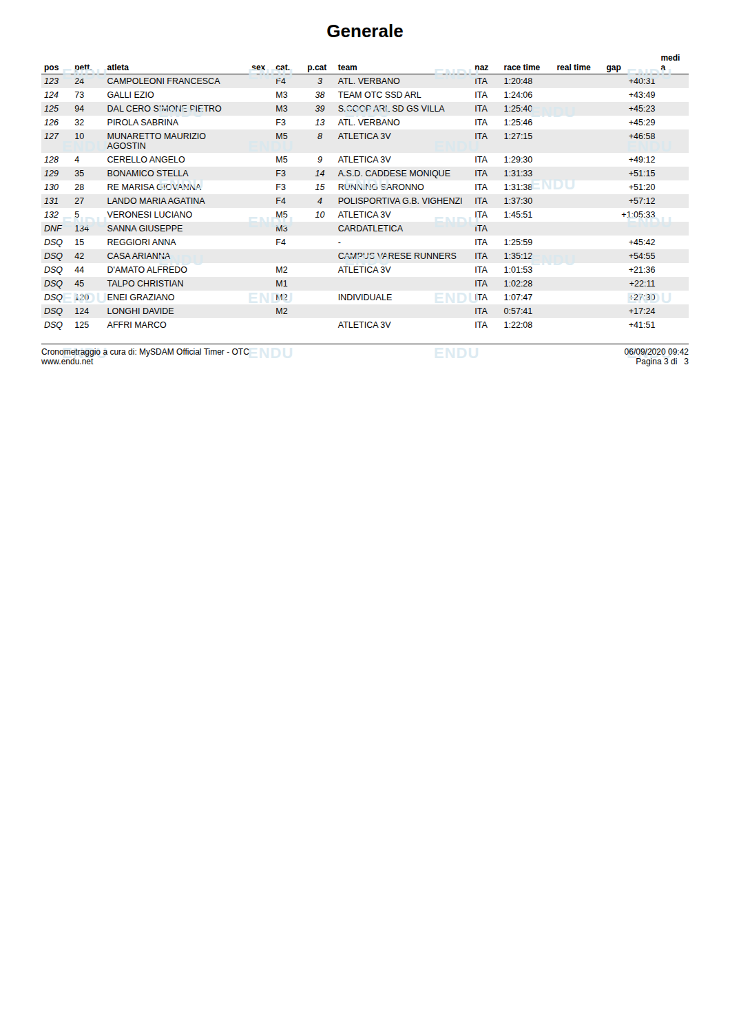ENDU ENDU ENDU ENDU ENDU ENDU ENDU ENDU ENDU ENDU ENDU ENDU ENDU ENDU ENDU ENDU ENDU ENDU ENDU ENDU ENDU ENDU ENDU ENDU ENDU ENDU ENDU ENDU ENDU ENDU ENDU ENDU ENDU.net ENDU ENDU ENDU.net ENDU ENDU ENDU ENDU ENDU ENDU ENDU ENDU.net ENDU ENDU.net ENDU ENDU ENDU ENDU ENDU ENDU.net ENDU ENDU ENDU ENDU ENDU ENDU ENDU ENDU ENDU ENDU ENDU ENDU ENDU.net ENDU ENDU.net ENDU ENDU ENDU ENDU
Generale
| pos | pett. | atleta | sex | cat. | p.cat | team | naz | race time | real time | gap | medi a |
| --- | --- | --- | --- | --- | --- | --- | --- | --- | --- | --- | --- |
| 123 | 24 | CAMPOLEONI FRANCESCA | | F4 | 3 | ATL. VERBANO | ITA | 1:20:48 | | +40:31 | |
| 124 | 73 | GALLI EZIO | | M3 | 38 | TEAM OTC SSD ARL | ITA | 1:24:06 | | +43:49 | |
| 125 | 94 | DAL CERO SIMONE PIETRO | | M3 | 39 | S.COOP ARL SD GS VILLA | ITA | 1:25:40 | | +45:23 | |
| 126 | 32 | PIROLA SABRINA | | F3 | 13 | ATL. VERBANO | ITA | 1:25:46 | | +45:29 | |
| 127 | 10 | MUNARETTO MAURIZIO AGOSTIN | | M5 | 8 | ATLETICA 3V | ITA | 1:27:15 | | +46:58 | |
| 128 | 4 | CERELLO ANGELO | | M5 | 9 | ATLETICA 3V | ITA | 1:29:30 | | +49:12 | |
| 129 | 35 | BONAMICO STELLA | | F3 | 14 | A.S.D. CADDESE MONIQUE | ITA | 1:31:33 | | +51:15 | |
| 130 | 28 | RE MARISA GIOVANNA | | F3 | 15 | RUNNING SARONNO | ITA | 1:31:38 | | +51:20 | |
| 131 | 27 | LANDO MARIA AGATINA | | F4 | 4 | POLISPORTIVA G.B. VIGHENZI | ITA | 1:37:30 | | +57:12 | |
| 132 | 5 | VERONESI LUCIANO | | M5 | 10 | ATLETICA 3V | ITA | 1:45:51 | | +1:05:33 | |
| DNF | 134 | SANNA GIUSEPPE | | M3 | | CARDATLETICA | ITA | | | | |
| DSQ | 15 | REGGIORI ANNA | | F4 | | - | ITA | 1:25:59 | | +45:42 | |
| DSQ | 42 | CASA ARIANNA | | | | CAMPUS VARESE RUNNERS | ITA | 1:35:12 | | +54:55 | |
| DSQ | 44 | D'AMATO ALFREDO | | M2 | | ATLETICA 3V | ITA | 1:01:53 | | +21:36 | |
| DSQ | 45 | TALPO CHRISTIAN | | M1 | | | ITA | 1:02:28 | | +22:11 | |
| DSQ | 120 | ENEI GRAZIANO | | M2 | | INDIVIDUALE | ITA | 1:07:47 | | +27:30 | |
| DSQ | 124 | LONGHI DAVIDE | | M2 | | | ITA | 0:57:41 | | +17:24 | |
| DSQ | 125 | AFFRI MARCO | | | | ATLETICA 3V | ITA | 1:22:08 | | +41:51 | |
Cronometraggio a cura di: MySDAM Official Timer - OTC
www.endu.net
06/09/2020 09:42
Pagina 3 di 3